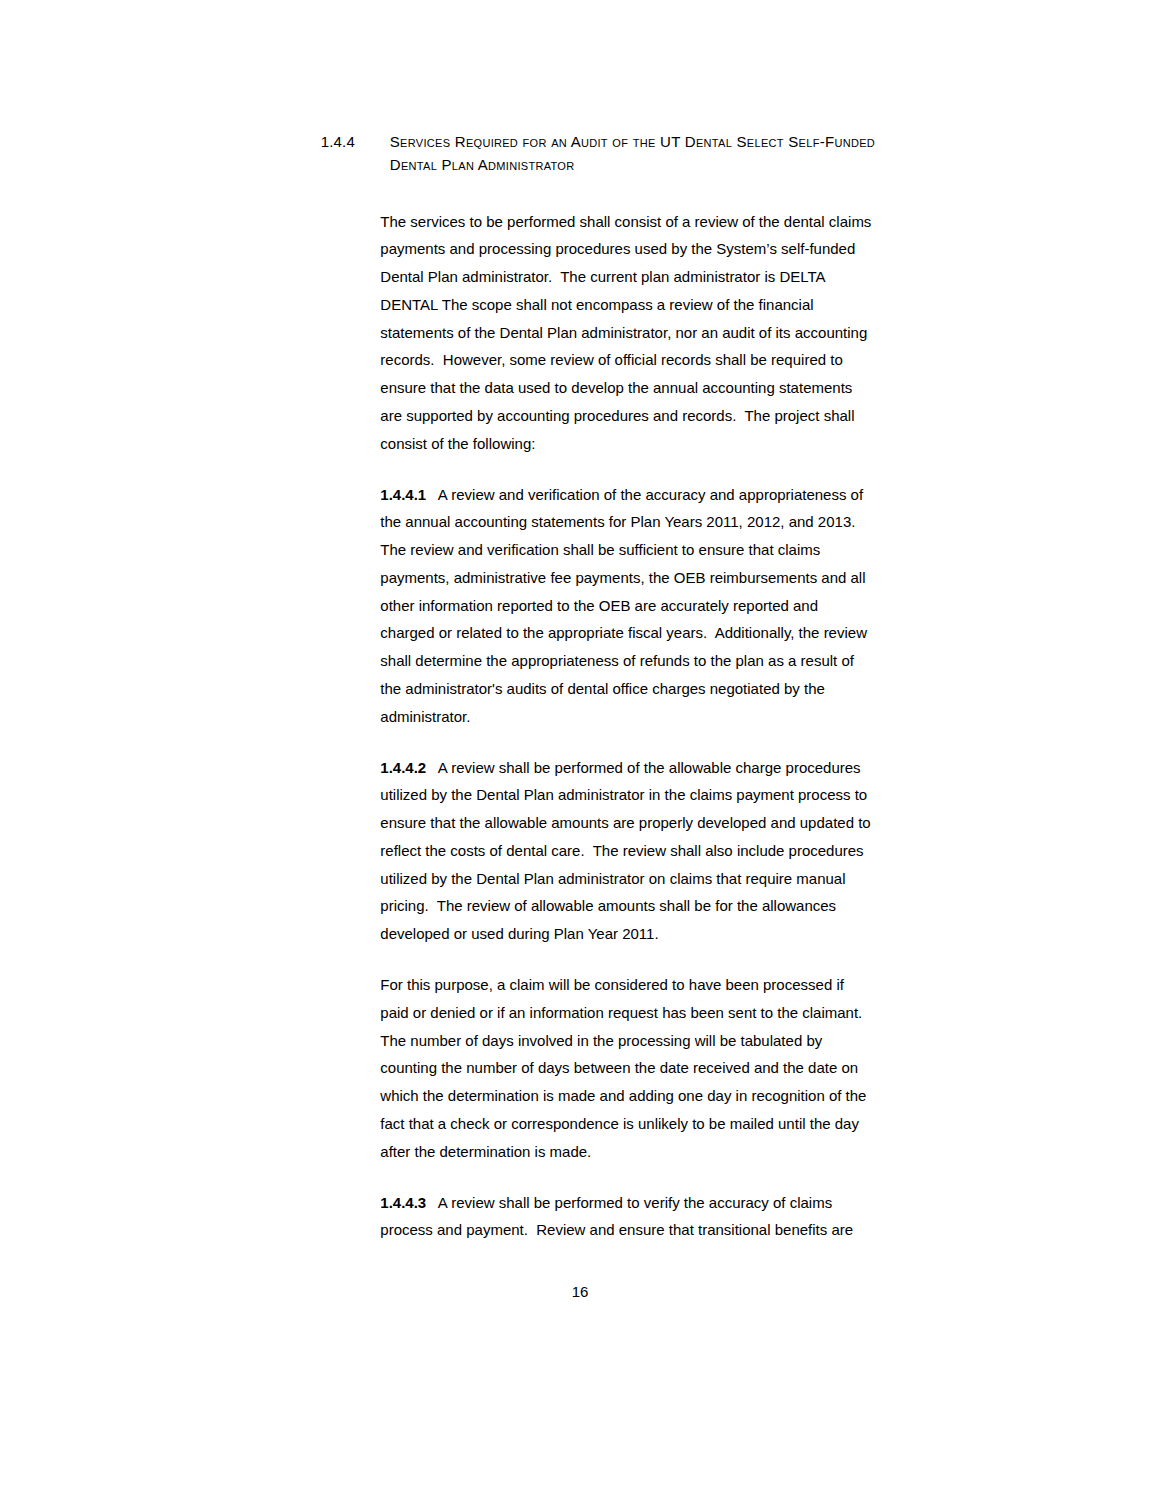1.4.4 Services Required for an Audit of the UT Dental Select Self-Funded Dental Plan Administrator
The services to be performed shall consist of a review of the dental claims payments and processing procedures used by the System’s self-funded Dental Plan administrator. The current plan administrator is DELTA DENTAL The scope shall not encompass a review of the financial statements of the Dental Plan administrator, nor an audit of its accounting records. However, some review of official records shall be required to ensure that the data used to develop the annual accounting statements are supported by accounting procedures and records. The project shall consist of the following:
1.4.4.1 A review and verification of the accuracy and appropriateness of the annual accounting statements for Plan Years 2011, 2012, and 2013. The review and verification shall be sufficient to ensure that claims payments, administrative fee payments, the OEB reimbursements and all other information reported to the OEB are accurately reported and charged or related to the appropriate fiscal years. Additionally, the review shall determine the appropriateness of refunds to the plan as a result of the administrator's audits of dental office charges negotiated by the administrator.
1.4.4.2 A review shall be performed of the allowable charge procedures utilized by the Dental Plan administrator in the claims payment process to ensure that the allowable amounts are properly developed and updated to reflect the costs of dental care. The review shall also include procedures utilized by the Dental Plan administrator on claims that require manual pricing. The review of allowable amounts shall be for the allowances developed or used during Plan Year 2011.
For this purpose, a claim will be considered to have been processed if paid or denied or if an information request has been sent to the claimant. The number of days involved in the processing will be tabulated by counting the number of days between the date received and the date on which the determination is made and adding one day in recognition of the fact that a check or correspondence is unlikely to be mailed until the day after the determination is made.
1.4.4.3 A review shall be performed to verify the accuracy of claims process and payment. Review and ensure that transitional benefits are
16